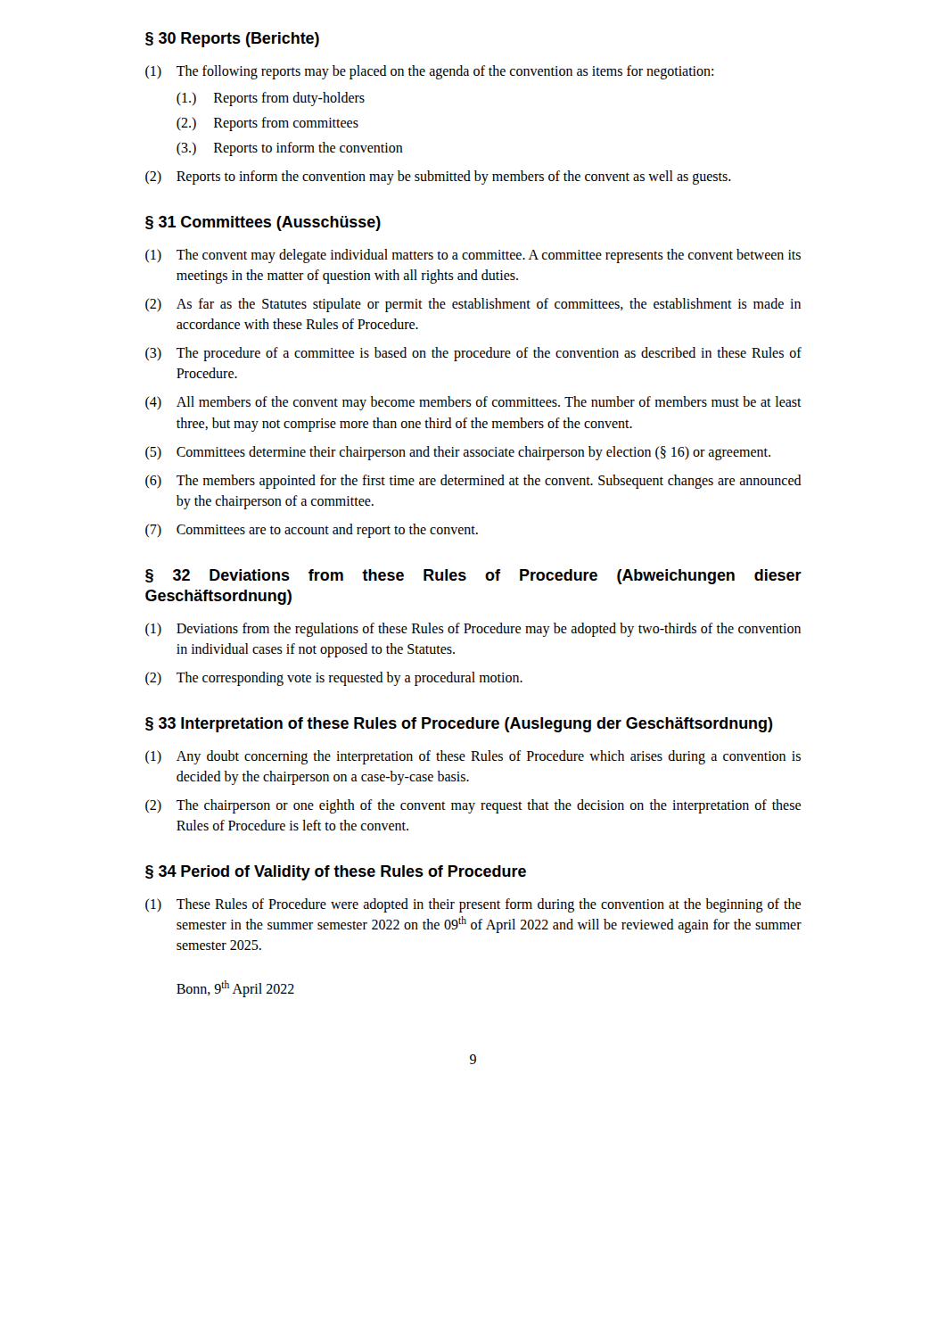§ 30 Reports (Berichte)
The following reports may be placed on the agenda of the convention as items for negotiation:
Reports from duty-holders
Reports from committees
Reports to inform the convention
Reports to inform the convention may be submitted by members of the convent as well as guests.
§ 31 Committees (Ausschüsse)
The convent may delegate individual matters to a committee. A committee represents the convent between its meetings in the matter of question with all rights and duties.
As far as the Statutes stipulate or permit the establishment of committees, the establishment is made in accordance with these Rules of Procedure.
The procedure of a committee is based on the procedure of the convention as described in these Rules of Procedure.
All members of the convent may become members of committees. The number of members must be at least three, but may not comprise more than one third of the members of the convent.
Committees determine their chairperson and their associate chairperson by election (§ 16) or agreement.
The members appointed for the first time are determined at the convent. Subsequent changes are announced by the chairperson of a committee.
Committees are to account and report to the convent.
§ 32 Deviations from these Rules of Procedure (Abweichungen dieser Geschäftsordnung)
Deviations from the regulations of these Rules of Procedure may be adopted by two-thirds of the convention in individual cases if not opposed to the Statutes.
The corresponding vote is requested by a procedural motion.
§ 33 Interpretation of these Rules of Procedure (Auslegung der Geschäftsordnung)
Any doubt concerning the interpretation of these Rules of Procedure which arises during a convention is decided by the chairperson on a case‑by‑case basis.
The chairperson or one eighth of the convent may request that the decision on the interpretation of these Rules of Procedure is left to the convent.
§ 34 Period of Validity of these Rules of Procedure
These Rules of Procedure were adopted in their present form during the convention at the beginning of the semester in the summer semester 2022 on the 09th of April 2022 and will be reviewed again for the summer semester 2025.
Bonn, 9th April 2022
9